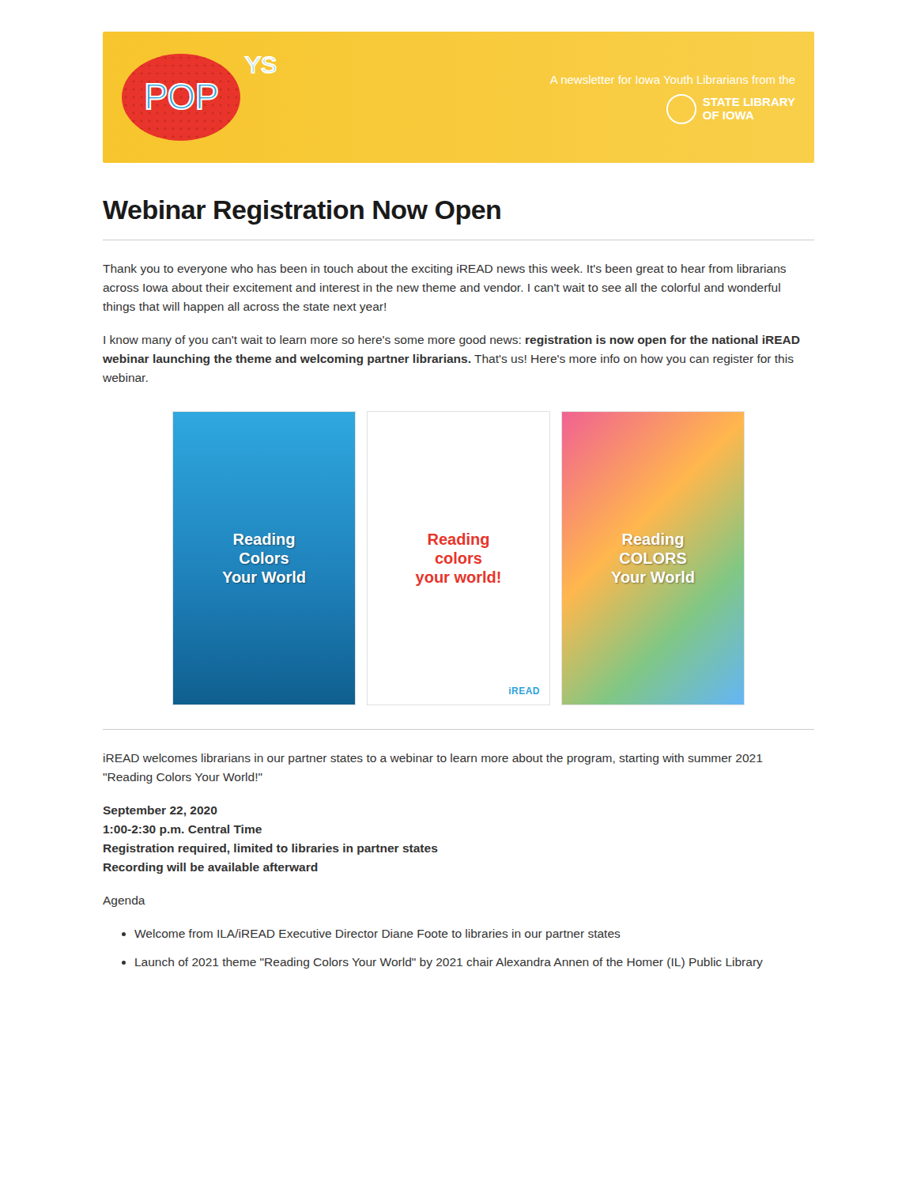POP
YS
A newsletter for Iowa Youth Librarians from the
STATE LIBRARY
OF IOWA
Webinar Registration Now Open
Thank you to everyone who has been in touch about the exciting iREAD news this week. It's been great to hear from librarians across Iowa about their excitement and interest in the new theme and vendor. I can't wait to see all the colorful and wonderful things that will happen all across the state next year!
I know many of you can't wait to learn more so here's some more good news: registration is now open for the national iREAD webinar launching the theme and welcoming partner librarians. That's us! Here's more info on how you can register for this webinar.
Reading
Colors
Your World
Reading
colors
your world! iREAD
Reading
COLORS
Your World
iREAD welcomes librarians in our partner states to a webinar to learn more about the program, starting with summer 2021 "Reading Colors Your World!"
September 22, 2020
1:00-2:30 p.m. Central Time
Registration required, limited to libraries in partner states
Recording will be available afterward
Agenda
Welcome from ILA/iREAD Executive Director Diane Foote to libraries in our partner states
Launch of 2021 theme "Reading Colors Your World" by 2021 chair Alexandra Annen of the Homer (IL) Public Library